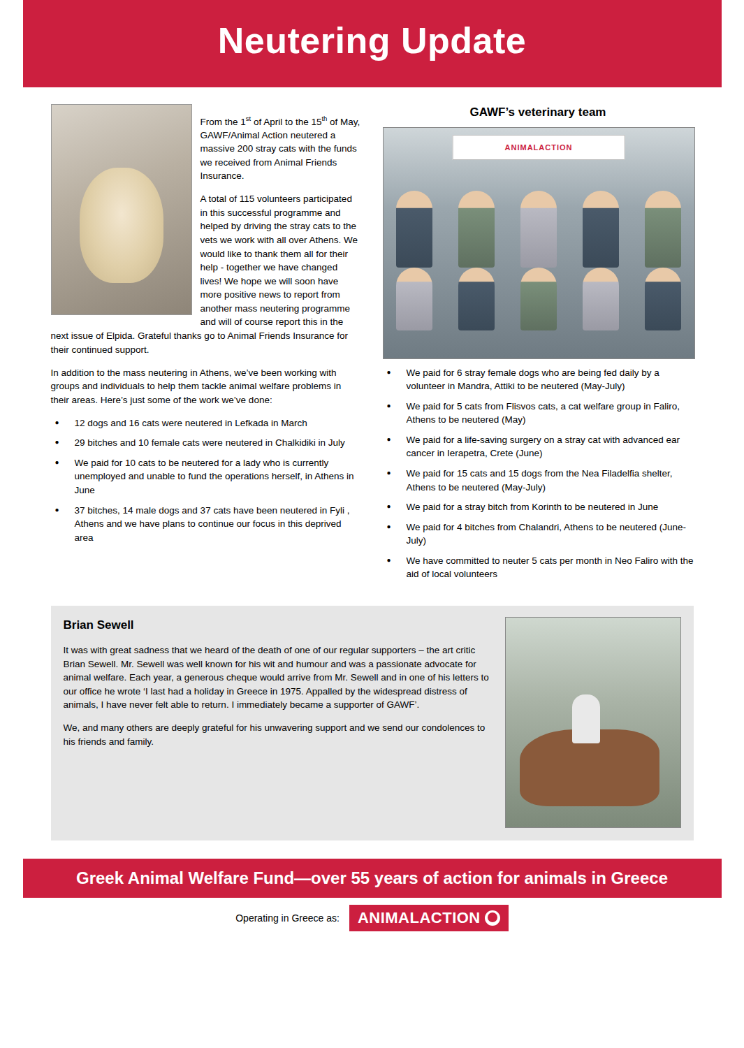Neutering Update
From the 1st of April to the 15th of May, GAWF/Animal Action neutered a massive 200 stray cats with the funds we received from Animal Friends Insurance.
A total of 115 volunteers participated in this successful programme and helped by driving the stray cats to the vets we work with all over Athens. We would like to thank them all for their help - together we have changed lives! We hope we will soon have more positive news to report from another mass neutering programme and will of course report this in the next issue of Elpida. Grateful thanks go to Animal Friends Insurance for their continued support.
In addition to the mass neutering in Athens, we’ve been working with groups and individuals to help them tackle animal welfare problems in their areas. Here’s just some of the work we’ve done:
12 dogs and 16 cats were neutered in Lefkada in March
29 bitches and 10 female cats were neutered in Chalkidiki in July
We paid for 10 cats to be neutered for a lady who is currently unemployed and unable to fund the operations herself, in Athens in June
37 bitches, 14 male dogs and 37 cats have been neutered in Fyli , Athens and we have plans to continue our focus in this deprived area
GAWF’s veterinary team
ANIMALACTION
We paid for 6 stray female dogs who are being fed daily by a volunteer in Mandra, Attiki to be neutered (May-July)
We paid for 5 cats from Flisvos cats, a cat welfare group in Faliro, Athens to be neutered (May)
We paid for a life-saving surgery on a stray cat with advanced ear cancer in Ierapetra, Crete (June)
We paid for 15 cats and 15 dogs from the Nea Filadelfia shelter, Athens to be neutered (May-July)
We paid for a stray bitch from Korinth to be neutered in June
We paid for 4 bitches from Chalandri, Athens to be neutered (June-July)
We have committed to neuter 5 cats per month in Neo Faliro with the aid of local volunteers
Brian Sewell
It was with great sadness that we heard of the death of one of our regular supporters – the art critic Brian Sewell. Mr. Sewell was well known for his wit and humour and was a passionate advocate for animal welfare. Each year, a generous cheque would arrive from Mr. Sewell and in one of his letters to our office he wrote ‘I last had a holiday in Greece in 1975. Appalled by the widespread distress of animals, I have never felt able to return. I immediately became a supporter of GAWF’.
We, and many others are deeply grateful for his unwavering support and we send our condolences to his friends and family.
Greek Animal Welfare Fund—over 55 years of action for animals in Greece
Operating in Greece as: ANIMALACTION